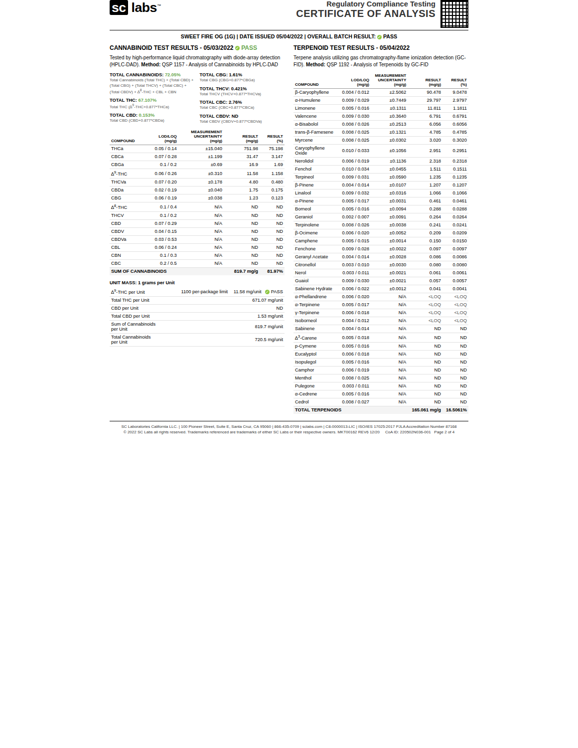sc labs™
Regulatory Compliance Testing
CERTIFICATE OF ANALYSIS
SWEET FIRE OG (1G) | DATE ISSUED 05/04/2022 | OVERALL BATCH RESULT: ✓ PASS
CANNABINOID TEST RESULTS - 05/03/2022 ✓ PASS
Tested by high-performance liquid chromatography with diode-array detection (HPLC-DAD). Method: QSP 1157 - Analysis of Cannabinoids by HPLC-DAD
TOTAL CANNABINOIDS: 72.05%
Total Cannabinoids (Total THC) + (Total CBD) + (Total CBG) + (Total THCV) + (Total CBC) + (Total CBDV) + ∆8-THC + CBL + CBN
TOTAL THC: 67.107%
Total THC (∆9-THC+0.877*THCa)
TOTAL CBD: 0.153%
Total CBD (CBD+0.877*CBDa)
TOTAL CBG: 1.61%
Total CBG (CBG+0.877*CBGa)
TOTAL THCV: 0.421%
Total THCV (THCV+0.877*THCVa)
TOTAL CBC: 2.76%
Total CBC (CBC+0.877*CBCa)
TOTAL CBDV: ND
Total CBDV (CBDV+0.877*CBDVa)
| COMPOUND | LOD/LOQ (mg/g) | MEASUREMENT UNCERTAINTY (mg/g) | RESULT (mg/g) | RESULT (%) |
| --- | --- | --- | --- | --- |
| THCa | 0.05 / 0.14 | ±15.040 | 751.98 | 75.198 |
| CBCa | 0.07 / 0.28 | ±1.199 | 31.47 | 3.147 |
| CBGa | 0.1 / 0.2 | ±0.69 | 16.9 | 1.69 |
| ∆ 9 -THC | 0.06 / 0.26 | ±0.310 | 11.58 | 1.158 |
| THCVa | 0.07 / 0.20 | ±0.178 | 4.80 | 0.480 |
| CBDa | 0.02 / 0.19 | ±0.040 | 1.75 | 0.175 |
| CBG | 0.06 / 0.19 | ±0.038 | 1.23 | 0.123 |
| ∆ 8 -THC | 0.1 / 0.4 | N/A | ND | ND |
| THCV | 0.1 / 0.2 | N/A | ND | ND |
| CBD | 0.07 / 0.29 | N/A | ND | ND |
| CBDV | 0.04 / 0.15 | N/A | ND | ND |
| CBDVa | 0.03 / 0.53 | N/A | ND | ND |
| CBL | 0.06 / 0.24 | N/A | ND | ND |
| CBN | 0.1 / 0.3 | N/A | ND | ND |
| CBC | 0.2 / 0.5 | N/A | ND | ND |
| SUM OF CANNABINOIDS | 819.7 mg/g | 81.97% |
UNIT MASS: 1 grams per Unit
| ∆ 9 -THC per Unit | 1100 per-package limit | 11.58 mg/unit | ✓ PASS |
| Total THC per Unit | | 671.07 mg/unit |
| CBD per Unit | | ND |
| Total CBD per Unit | | 1.53 mg/unit |
| Sum of Cannabinoids per Unit | | 819.7 mg/unit |
| Total Cannabinoids per Unit | | 720.5 mg/unit |
TERPENOID TEST RESULTS - 05/04/2022
Terpene analysis utilizing gas chromatography-flame ionization detection (GC-FID). Method: QSP 1192 - Analysis of Terpenoids by GC-FID
| COMPOUND | LOD/LOQ (mg/g) | MEASUREMENT UNCERTAINTY (mg/g) | RESULT (mg/g) | RESULT (%) |
| --- | --- | --- | --- | --- |
| β-Caryophyllene | 0.004 / 0.012 | ±2.5062 | 90.478 | 9.0478 |
| α-Humulene | 0.009 / 0.029 | ±0.7449 | 29.797 | 2.9797 |
| Limonene | 0.005 / 0.016 | ±0.1311 | 11.811 | 1.1811 |
| Valencene | 0.009 / 0.030 | ±0.3640 | 6.791 | 0.6791 |
| α-Bisabolol | 0.008 / 0.026 | ±0.2513 | 6.056 | 0.6056 |
| trans-β-Farnesene | 0.008 / 0.025 | ±0.1321 | 4.785 | 0.4785 |
| Myrcene | 0.008 / 0.025 | ±0.0302 | 3.020 | 0.3020 |
| Caryophyllene Oxide | 0.010 / 0.033 | ±0.1056 | 2.951 | 0.2951 |
| Nerolidol | 0.006 / 0.019 | ±0.1136 | 2.318 | 0.2318 |
| Fenchol | 0.010 / 0.034 | ±0.0455 | 1.511 | 0.1511 |
| Terpineol | 0.009 / 0.031 | ±0.0590 | 1.235 | 0.1235 |
| β-Pinene | 0.004 / 0.014 | ±0.0107 | 1.207 | 0.1207 |
| Linalool | 0.009 / 0.032 | ±0.0316 | 1.066 | 0.1066 |
| α-Pinene | 0.005 / 0.017 | ±0.0031 | 0.461 | 0.0461 |
| Borneol | 0.005 / 0.016 | ±0.0094 | 0.288 | 0.0288 |
| Geraniol | 0.002 / 0.007 | ±0.0091 | 0.264 | 0.0264 |
| Terpinolene | 0.008 / 0.026 | ±0.0038 | 0.241 | 0.0241 |
| β-Ocimene | 0.006 / 0.020 | ±0.0052 | 0.209 | 0.0209 |
| Camphene | 0.005 / 0.015 | ±0.0014 | 0.150 | 0.0150 |
| Fenchone | 0.009 / 0.028 | ±0.0022 | 0.097 | 0.0097 |
| Geranyl Acetate | 0.004 / 0.014 | ±0.0028 | 0.086 | 0.0086 |
| Citronellol | 0.003 / 0.010 | ±0.0030 | 0.080 | 0.0080 |
| Nerol | 0.003 / 0.011 | ±0.0021 | 0.061 | 0.0061 |
| Guaiol | 0.009 / 0.030 | ±0.0021 | 0.057 | 0.0057 |
| Sabinene Hydrate | 0.006 / 0.022 | ±0.0012 | 0.041 | 0.0041 |
| α-Phellandrene | 0.006 / 0.020 | N/A | <LOQ | <LOQ |
| α-Terpinene | 0.005 / 0.017 | N/A | <LOQ | <LOQ |
| γ-Terpinene | 0.006 / 0.018 | N/A | <LOQ | <LOQ |
| Isoborneol | 0.004 / 0.012 | N/A | <LOQ | <LOQ |
| Sabinene | 0.004 / 0.014 | N/A | ND | ND |
| ∆ 3 -Carene | 0.005 / 0.018 | N/A | ND | ND |
| p-Cymene | 0.005 / 0.016 | N/A | ND | ND |
| Eucalyptol | 0.006 / 0.018 | N/A | ND | ND |
| Isopulegol | 0.005 / 0.016 | N/A | ND | ND |
| Camphor | 0.006 / 0.019 | N/A | ND | ND |
| Menthol | 0.008 / 0.025 | N/A | ND | ND |
| Pulegone | 0.003 / 0.011 | N/A | ND | ND |
| α-Cedrene | 0.005 / 0.016 | N/A | ND | ND |
| Cedrol | 0.008 / 0.027 | N/A | ND | ND |
| TOTAL TERPENOIDS | 165.061 mg/g | 16.5061% |
SC Laboratories California LLC. | 100 Pioneer Street, Suite E, Santa Cruz, CA 95060 | 866-435-0709 | sclabs.com | C8-0000013-LIC | ISO/IES 17025:2017 PJLA Accreditation Number 87168
© 2022 SC Labs all rights reserved. Trademarks referenced are trademarks of either SC Labs or their respective owners. MKT00162 REV6 12/20 CoA ID: 220502N036-001 Page 2 of 4